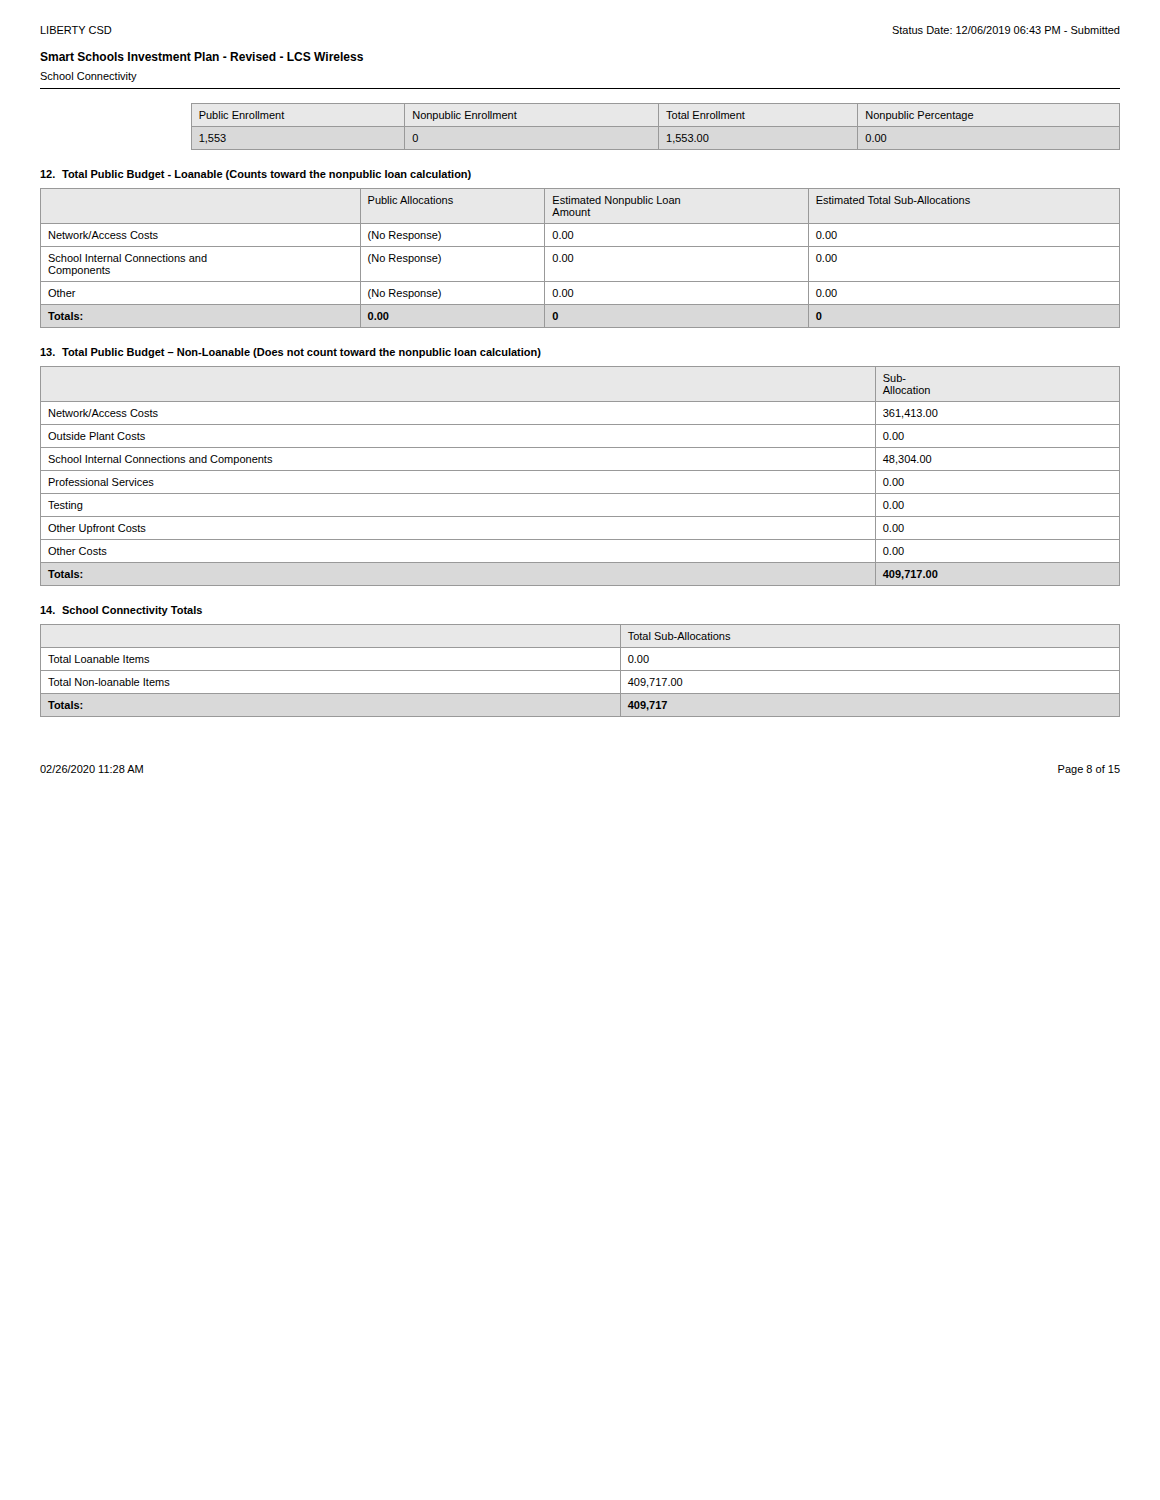LIBERTY CSD
Status Date: 12/06/2019 06:43 PM - Submitted
Smart Schools Investment Plan - Revised - LCS Wireless
School Connectivity
| | Public Enrollment | Nonpublic Enrollment | Total Enrollment | Nonpublic Percentage |
| --- | --- | --- | --- | --- |
| | 1,553 | 0 | 1,553.00 | 0.00 |
12. Total Public Budget - Loanable (Counts toward the nonpublic loan calculation)
| | Public Allocations | Estimated Nonpublic Loan Amount | Estimated Total Sub-Allocations |
| --- | --- | --- | --- |
| Network/Access Costs | (No Response) | 0.00 | 0.00 |
| School Internal Connections and Components | (No Response) | 0.00 | 0.00 |
| Other | (No Response) | 0.00 | 0.00 |
| Totals: | 0.00 | 0 | 0 |
13. Total Public Budget – Non-Loanable (Does not count toward the nonpublic loan calculation)
| | Sub- Allocation |
| --- | --- |
| Network/Access Costs | 361,413.00 |
| Outside Plant Costs | 0.00 |
| School Internal Connections and Components | 48,304.00 |
| Professional Services | 0.00 |
| Testing | 0.00 |
| Other Upfront Costs | 0.00 |
| Other Costs | 0.00 |
| Totals: | 409,717.00 |
14. School Connectivity Totals
| | Total Sub-Allocations |
| --- | --- |
| Total Loanable Items | 0.00 |
| Total Non-loanable Items | 409,717.00 |
| Totals: | 409,717 |
02/26/2020 11:28 AM
Page 8 of 15